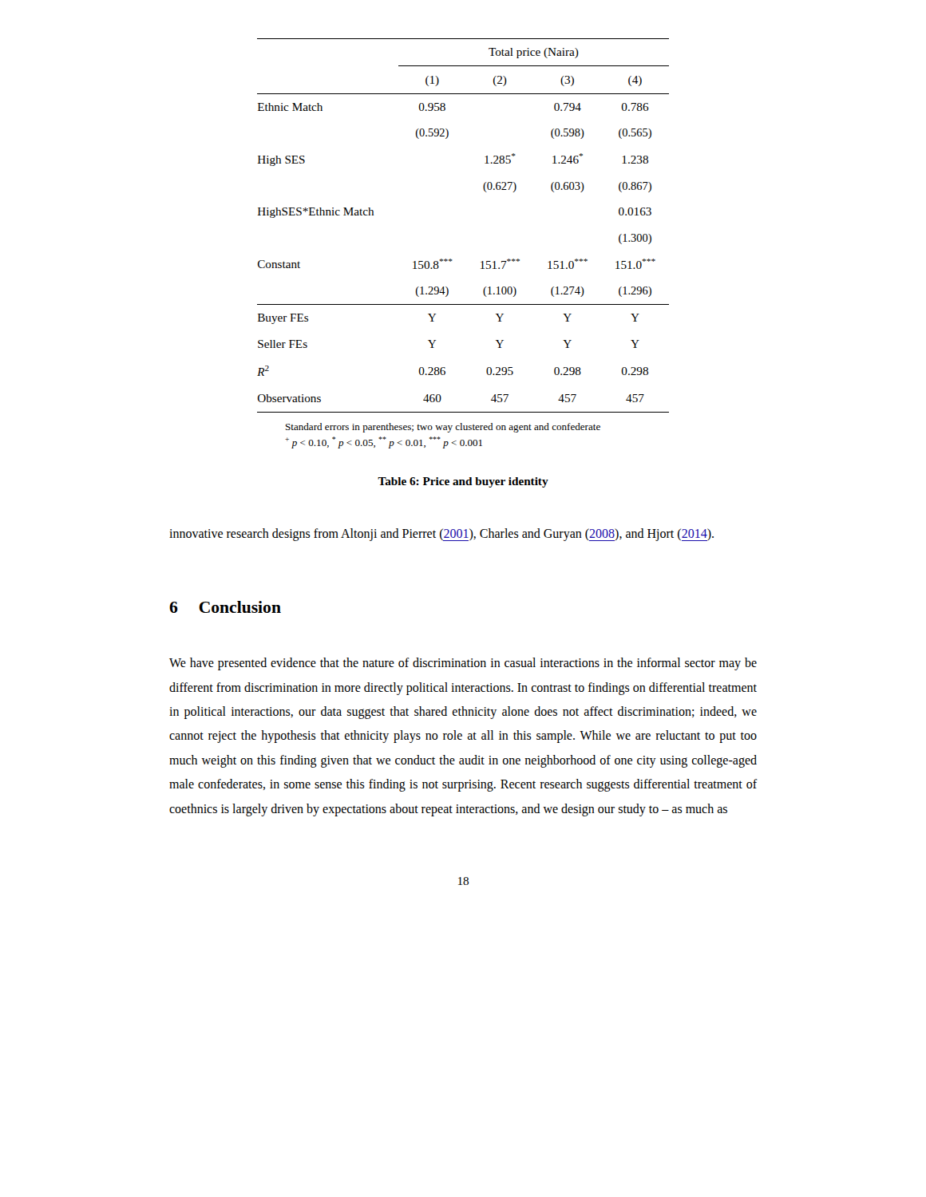| | Total price (Naira) |
| | (1) | (2) | (3) | (4) |
| Ethnic Match | 0.958 | | 0.794 | 0.786 |
| | (0.592) | | (0.598) | (0.565) |
| High SES | | 1.285 * | 1.246 * | 1.238 |
| | | (0.627) | (0.603) | (0.867) |
| HighSES*Ethnic Match | | | | 0.0163 |
| | | | | (1.300) |
| Constant | 150.8 *** | 151.7 *** | 151.0 *** | 151.0 *** |
| | (1.294) | (1.100) | (1.274) | (1.296) |
| Buyer FEs | Y | Y | Y | Y |
| Seller FEs | Y | Y | Y | Y |
| R 2 | 0.286 | 0.295 | 0.298 | 0.298 |
| Observations | 460 | 457 | 457 | 457 |
Standard errors in parentheses; two way clustered on agent and confederate
+ p < 0.10, * p < 0.05, ** p < 0.01, *** p < 0.001
Table 6: Price and buyer identity
innovative research designs from Altonji and Pierret (2001), Charles and Guryan (2008), and Hjort (2014).
6 Conclusion
We have presented evidence that the nature of discrimination in casual interactions in the informal sector may be different from discrimination in more directly political interactions. In contrast to findings on differential treatment in political interactions, our data suggest that shared ethnicity alone does not affect discrimination; indeed, we cannot reject the hypothesis that ethnicity plays no role at all in this sample. While we are reluctant to put too much weight on this finding given that we conduct the audit in one neighborhood of one city using college-aged male confederates, in some sense this finding is not surprising. Recent research suggests differential treatment of coethnics is largely driven by expectations about repeat interactions, and we design our study to – as much as
18